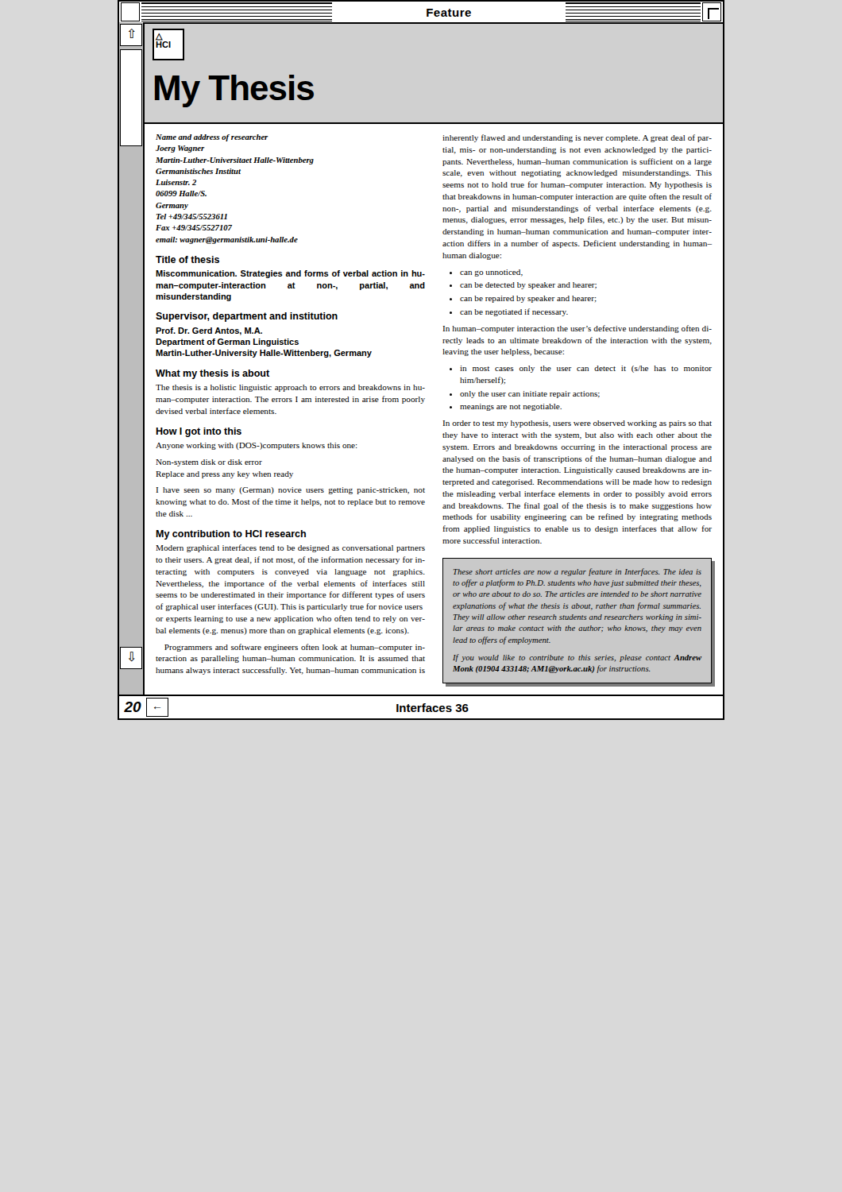Feature
⇧
⇩
△
HCI
My Thesis
Name and address of researcher
Joerg Wagner
Martin-Luther-Universitaet Halle-Wittenberg
Germanistisches Institut
Luisenstr. 2
06099 Halle/S.
Germany
Tel +49/345/5523611
Fax +49/345/5527107
email: wagner@germanistik.uni-halle.de
Title of thesis
Miscommunication. Strategies and forms of verbal action in human–computer-interaction at non-, partial, and misunderstanding
Supervisor, department and institution
Prof. Dr. Gerd Antos, M.A.
Department of German Linguistics
Martin-Luther-University Halle-Wittenberg, Germany
What my thesis is about
The thesis is a holistic linguistic approach to errors and breakdowns in human–computer interaction. The errors I am interested in arise from poorly devised verbal interface elements.
How I got into this
Anyone working with (DOS-)computers knows this one:
Non-system disk or disk error
Replace and press any key when ready
I have seen so many (German) novice users getting panic-stricken, not knowing what to do. Most of the time it helps, not to replace but to remove the disk ...
My contribution to HCI research
Modern graphical interfaces tend to be designed as conversational partners to their users. A great deal, if not most, of the information necessary for interacting with computers is conveyed via language not graphics. Nevertheless, the importance of the verbal elements of interfaces still seems to be underestimated in their importance for different types of users of graphical user interfaces (GUI). This is particularly true for novice users or experts learning to use a new application who often tend to rely on verbal elements (e.g. menus) more than on graphical elements (e.g. icons).
Programmers and software engineers often look at human–computer interaction as paralleling human–human communication. It is assumed that humans always interact successfully. Yet, human–human communication is inherently flawed and understanding is never complete. A great deal of partial, mis- or non-understanding is not even acknowledged by the participants. Nevertheless, human–human communication is sufficient on a large scale, even without negotiating acknowledged misunderstandings. This seems not to hold true for human–computer interaction. My hypothesis is that breakdowns in human-computer interaction are quite often the result of non-, partial and misunderstandings of verbal interface elements (e.g. menus, dialogues, error messages, help files, etc.) by the user. But misunderstanding in human–human communication and human–computer interaction differs in a number of aspects. Deficient understanding in human–human dialogue:
can go unnoticed,
can be detected by speaker and hearer;
can be repaired by speaker and hearer;
can be negotiated if necessary.
In human–computer interaction the user’s defective understanding often directly leads to an ultimate breakdown of the interaction with the system, leaving the user helpless, because:
in most cases only the user can detect it (s/he has to monitor him/herself);
only the user can initiate repair actions;
meanings are not negotiable.
In order to test my hypothesis, users were observed working as pairs so that they have to interact with the system, but also with each other about the system. Errors and breakdowns occurring in the interactional process are analysed on the basis of transcriptions of the human–human dialogue and the human–computer interaction. Linguistically caused breakdowns are interpreted and categorised. Recommendations will be made how to redesign the misleading verbal interface elements in order to possibly avoid errors and breakdowns. The final goal of the thesis is to make suggestions how methods for usability engineering can be refined by integrating methods from applied linguistics to enable us to design interfaces that allow for more successful interaction.
These short articles are now a regular feature in Interfaces. The idea is to offer a platform to Ph.D. students who have just submitted their theses, or who are about to do so. The articles are intended to be short narrative explanations of what the thesis is about, rather than formal summaries. They will allow other research students and researchers working in similar areas to make contact with the author; who knows, they may even lead to offers of employment.
If you would like to contribute to this series, please contact Andrew Monk (01904 433148; AM1@york.ac.uk) for instructions.
20
←
Interfaces 36